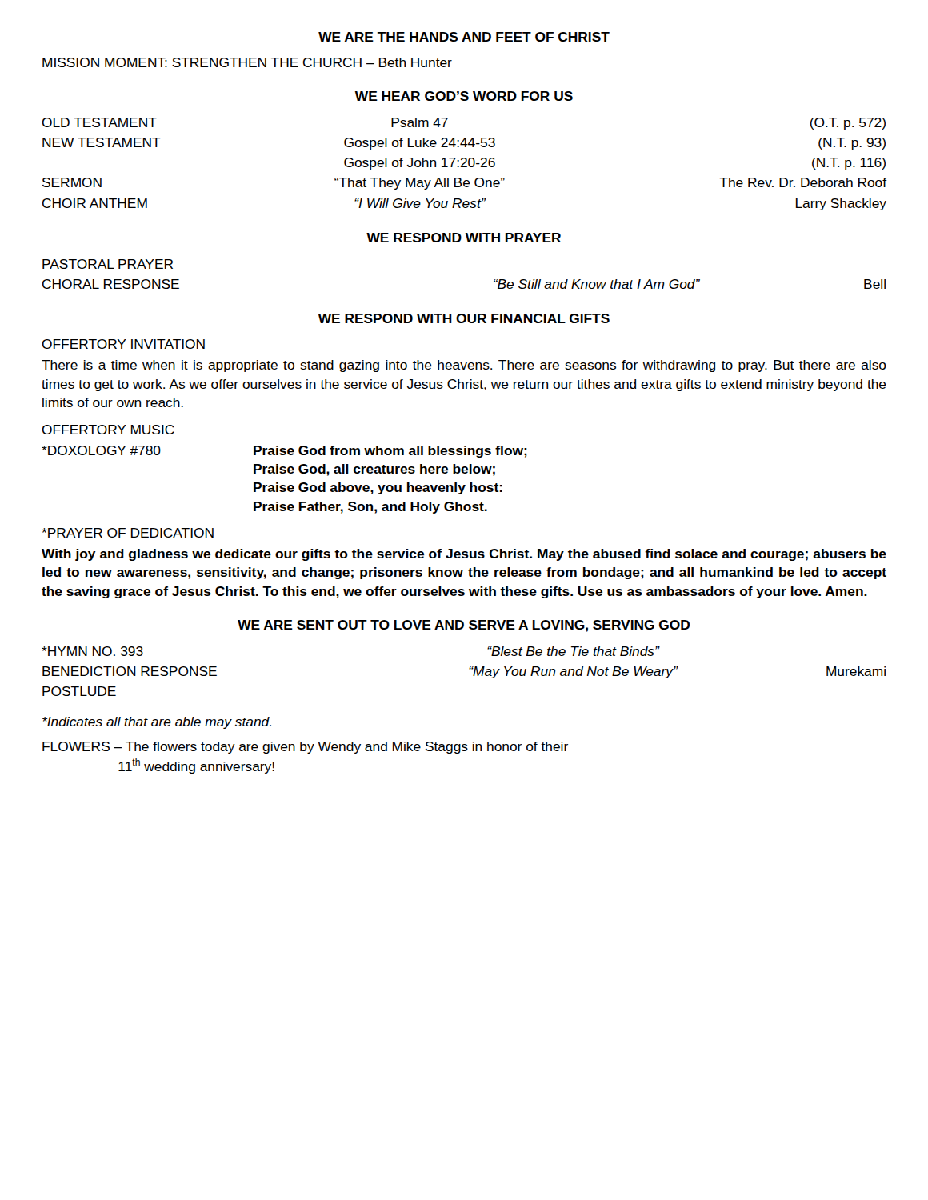We Are the Hands and Feet of Christ
MISSION MOMENT: STRENGTHEN THE CHURCH – Beth Hunter
We Hear God’s Word for Us
| OLD TESTAMENT | Psalm 47 | (O.T. p. 572) |
| NEW TESTAMENT | Gospel of Luke 24:44-53 | (N.T. p. 93) |
| | Gospel of John 17:20-26 | (N.T. p. 116) |
| SERMON | “That They May All Be One” | The Rev. Dr. Deborah Roof |
| CHOIR ANTHEM | “I Will Give You Rest” | Larry Shackley |
We Respond with Prayer
| PASTORAL PRAYER | | |
| CHORAL RESPONSE | “Be Still and Know that I Am God” | Bell |
We Respond with Our Financial Gifts
OFFERTORY INVITATION
There is a time when it is appropriate to stand gazing into the heavens. There are seasons for withdrawing to pray. But there are also times to get to work. As we offer ourselves in the service of Jesus Christ, we return our tithes and extra gifts to extend ministry beyond the limits of our own reach.
OFFERTORY MUSIC
| *DOXOLOGY #780 | Praise God from whom all blessings flow; Praise God, all creatures here below; Praise God above, you heavenly host: Praise Father, Son, and Holy Ghost. |
*PRAYER OF DEDICATION
With joy and gladness we dedicate our gifts to the service of Jesus Christ. May the abused find solace and courage; abusers be led to new awareness, sensitivity, and change; prisoners know the release from bondage; and all humankind be led to accept the saving grace of Jesus Christ. To this end, we offer ourselves with these gifts. Use us as ambassadors of your love. Amen.
We Are Sent Out to Love and Serve a Loving, Serving God
| *HYMN NO. 393 | “Blest Be the Tie that Binds” | |
| BENEDICTION RESPONSE | “May You Run and Not Be Weary” | Murekami |
| POSTLUDE | | |
*Indicates all that are able may stand.
FLOWERS – The flowers today are given by Wendy and Mike Staggs in honor of their 11th wedding anniversary!